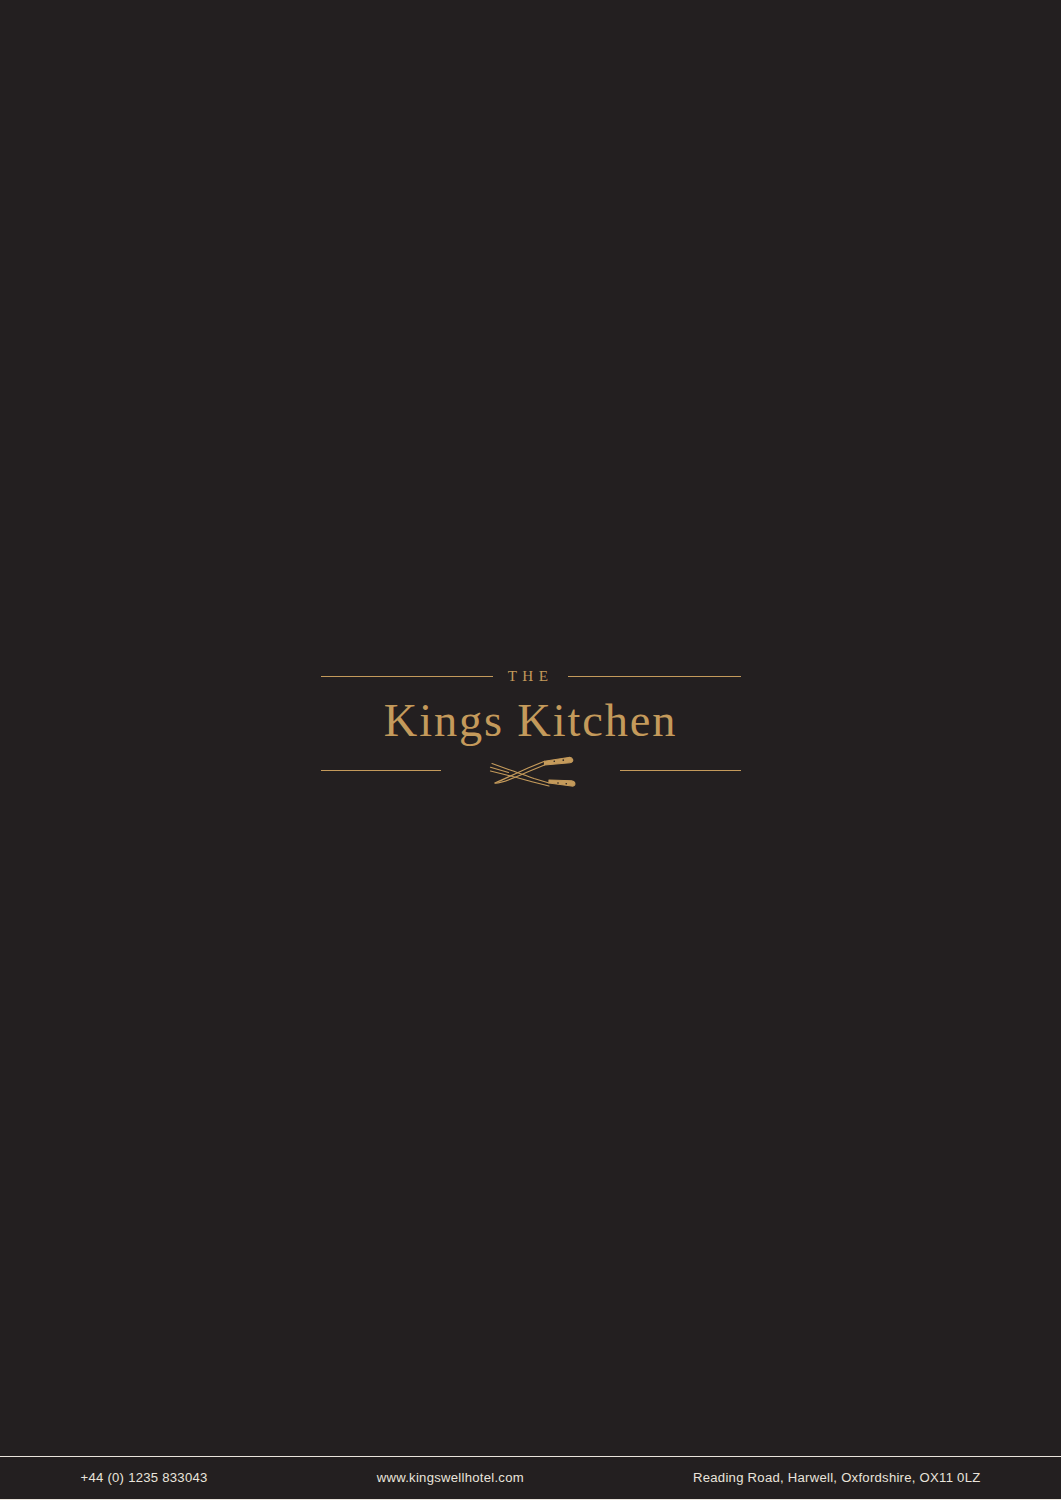The
Kings Kitchen
+44 (0) 1235 833043
www.kingswellhotel.com
Reading Road, Harwell, Oxfordshire, OX11 0LZ